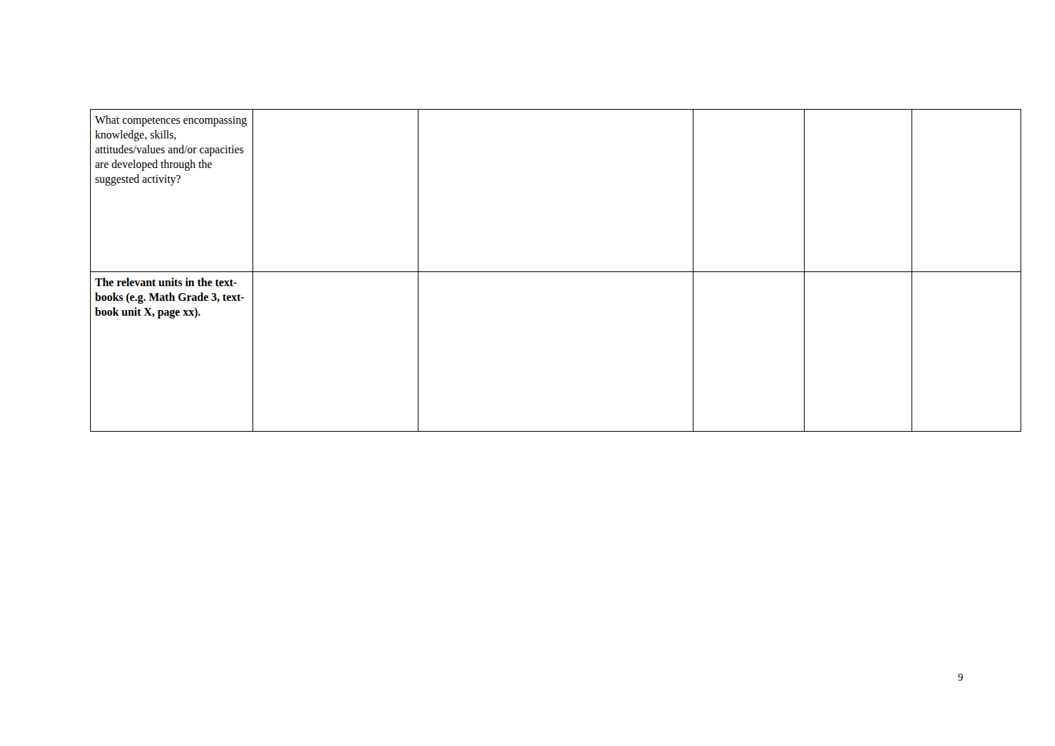| What competences encompassing knowledge, skills, attitudes/values and/or capacities are developed through the suggested activity? | | | | | |
| The relevant units in the text-books (e.g. Math Grade 3, text-book unit X, page xx). | | | | | |
9